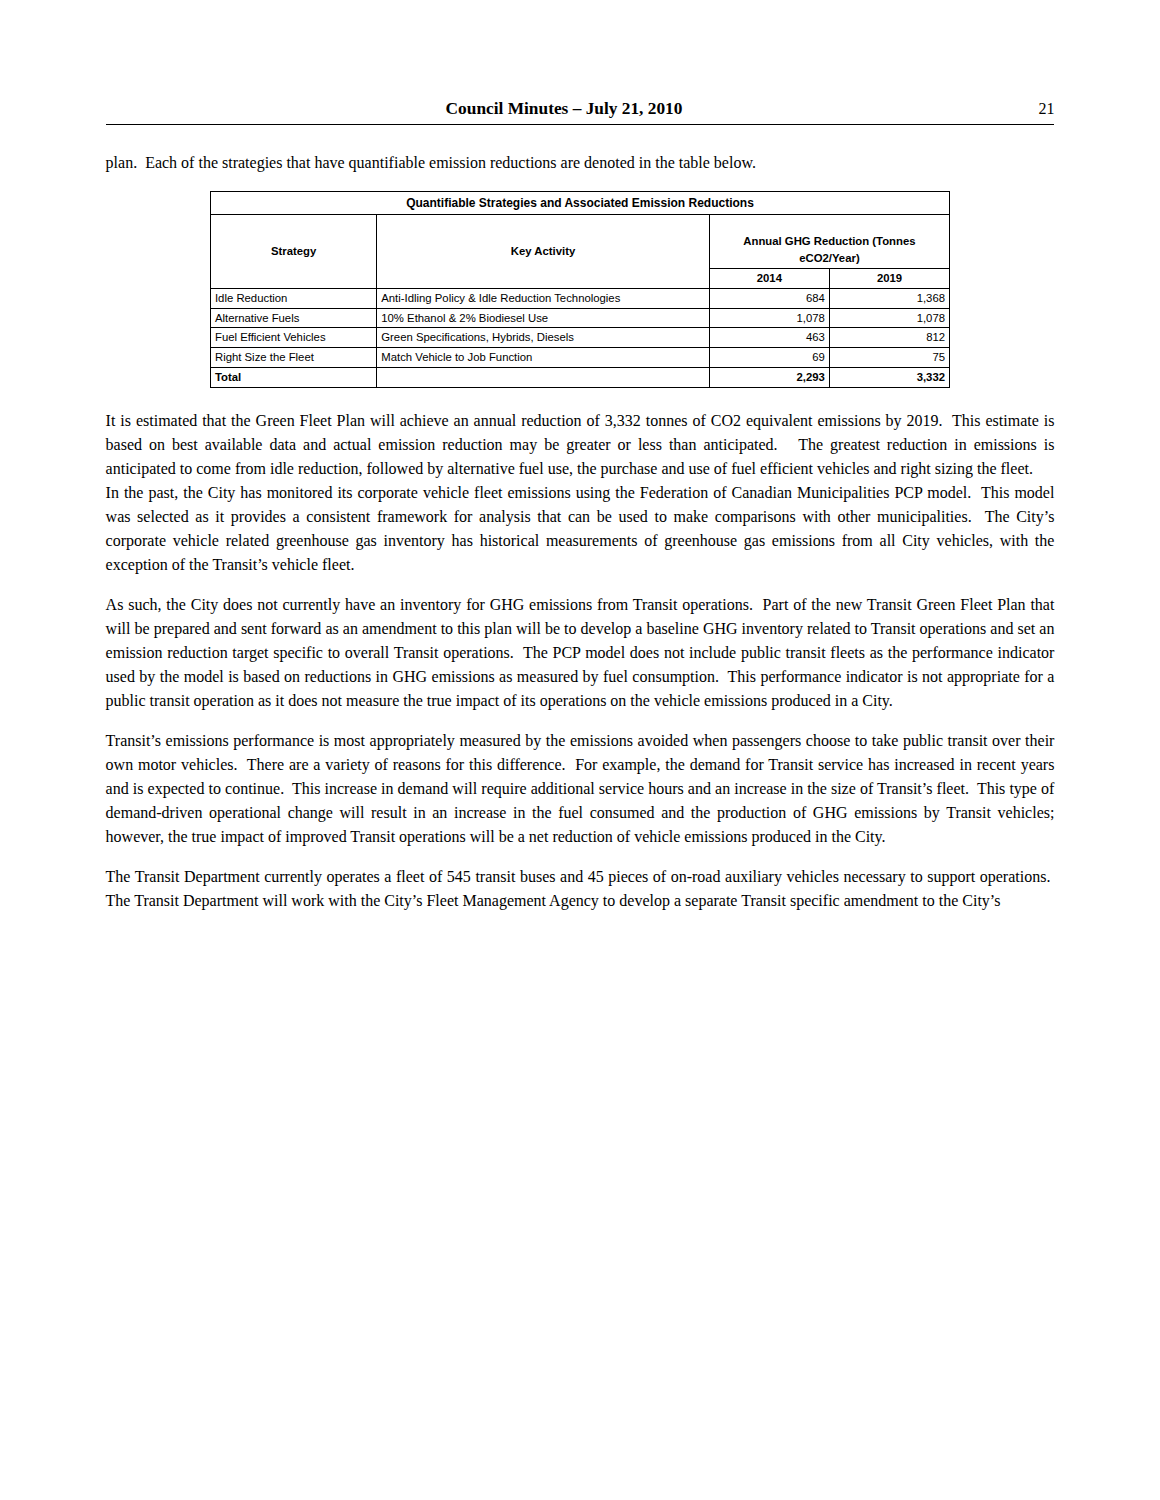Council Minutes – July 21, 2010 21
plan. Each of the strategies that have quantifiable emission reductions are denoted in the table below.
Quantifiable Strategies and Associated Emission Reductions
| Strategy | Key Activity | Annual GHG Reduction (Tonnes eCO2/Year) |
| --- | --- | --- |
| 2014 | 2019 |
| Idle Reduction | Anti-Idling Policy & Idle Reduction Technologies | 684 | 1,368 |
| Alternative Fuels | 10% Ethanol & 2% Biodiesel Use | 1,078 | 1,078 |
| Fuel Efficient Vehicles | Green Specifications, Hybrids, Diesels | 463 | 812 |
| Right Size the Fleet | Match Vehicle to Job Function | 69 | 75 |
| Total | | 2,293 | 3,332 |
It is estimated that the Green Fleet Plan will achieve an annual reduction of 3,332 tonnes of CO2 equivalent emissions by 2019. This estimate is based on best available data and actual emission reduction may be greater or less than anticipated. The greatest reduction in emissions is anticipated to come from idle reduction, followed by alternative fuel use, the purchase and use of fuel efficient vehicles and right sizing the fleet.
In the past, the City has monitored its corporate vehicle fleet emissions using the Federation of Canadian Municipalities PCP model. This model was selected as it provides a consistent framework for analysis that can be used to make comparisons with other municipalities. The City’s corporate vehicle related greenhouse gas inventory has historical measurements of greenhouse gas emissions from all City vehicles, with the exception of the Transit’s vehicle fleet.
As such, the City does not currently have an inventory for GHG emissions from Transit operations. Part of the new Transit Green Fleet Plan that will be prepared and sent forward as an amendment to this plan will be to develop a baseline GHG inventory related to Transit operations and set an emission reduction target specific to overall Transit operations. The PCP model does not include public transit fleets as the performance indicator used by the model is based on reductions in GHG emissions as measured by fuel consumption. This performance indicator is not appropriate for a public transit operation as it does not measure the true impact of its operations on the vehicle emissions produced in a City.
Transit’s emissions performance is most appropriately measured by the emissions avoided when passengers choose to take public transit over their own motor vehicles. There are a variety of reasons for this difference. For example, the demand for Transit service has increased in recent years and is expected to continue. This increase in demand will require additional service hours and an increase in the size of Transit’s fleet. This type of demand-driven operational change will result in an increase in the fuel consumed and the production of GHG emissions by Transit vehicles; however, the true impact of improved Transit operations will be a net reduction of vehicle emissions produced in the City.
The Transit Department currently operates a fleet of 545 transit buses and 45 pieces of on-road auxiliary vehicles necessary to support operations. The Transit Department will work with the City’s Fleet Management Agency to develop a separate Transit specific amendment to the City’s